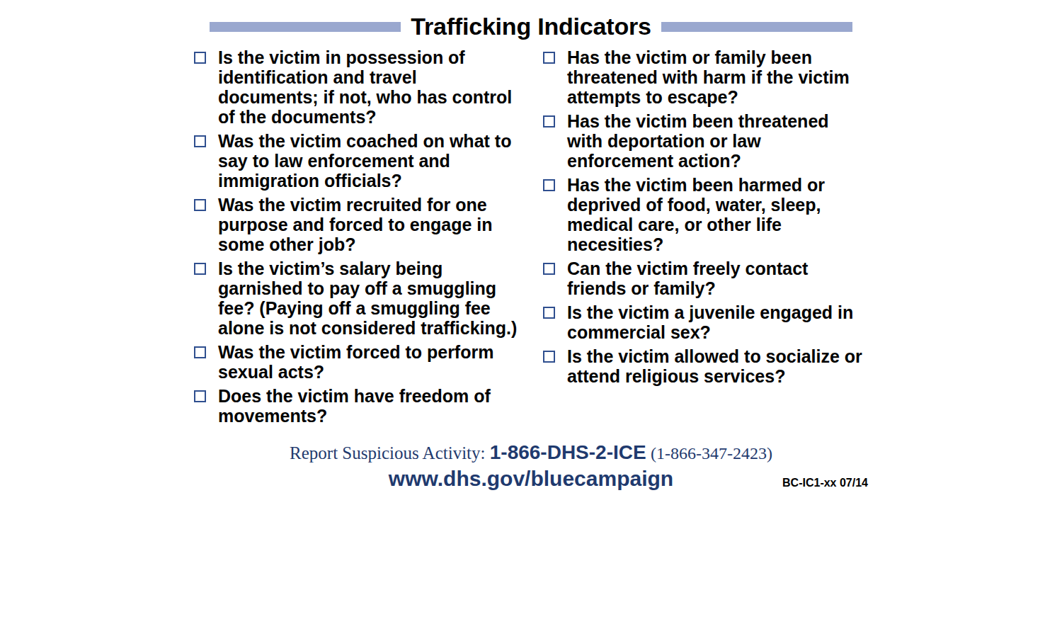Trafficking Indicators
Is the victim in possession of identification and travel documents; if not, who has control of the documents?
Was the victim coached on what to say to law enforcement and immigration officials?
Was the victim recruited for one purpose and forced to engage in some other job?
Is the victim’s salary being garnished to pay off a smuggling fee? (Paying off a smuggling fee alone is not considered trafficking.)
Was the victim forced to perform sexual acts?
Does the victim have freedom of movements?
Has the victim or family been threatened with harm if the victim attempts to escape?
Has the victim been threatened with deportation or law enforcement action?
Has the victim been harmed or deprived of food, water, sleep, medical care, or other life necesities?
Can the victim freely contact friends or family?
Is the victim a juvenile engaged in commercial sex?
Is the victim allowed to socialize or attend religious services?
Report Suspicious Activity: 1-866-DHS-2-ICE (1-866-347-2423)
www.dhs.gov/bluecampaign BC-IC1-xx 07/14